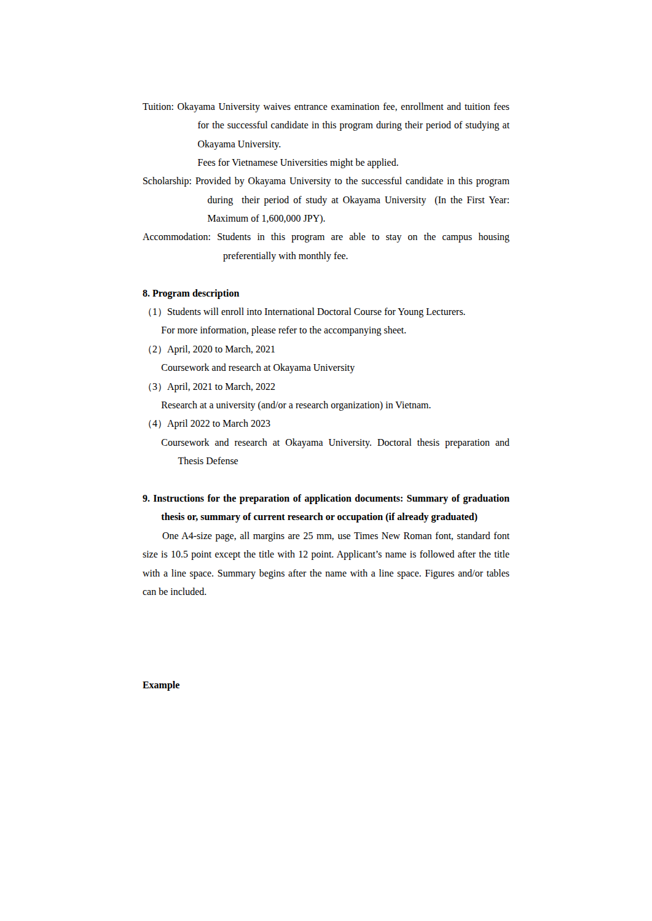Tuition: Okayama University waives entrance examination fee, enrollment and tuition fees for the successful candidate in this program during their period of studying at Okayama University.
Fees for Vietnamese Universities might be applied.
Scholarship: Provided by Okayama University to the successful candidate in this program during their period of study at Okayama University (In the First Year: Maximum of 1,600,000 JPY).
Accommodation: Students in this program are able to stay on the campus housing preferentially with monthly fee.
8. Program description
（1）Students will enroll into International Doctoral Course for Young Lecturers.
For more information, please refer to the accompanying sheet.
（2）April, 2020 to March, 2021
Coursework and research at Okayama University
（3）April, 2021 to March, 2022
Research at a university (and/or a research organization) in Vietnam.
（4）April 2022 to March 2023
Coursework and research at Okayama University. Doctoral thesis preparation and Thesis Defense
9. Instructions for the preparation of application documents: Summary of graduation thesis or, summary of current research or occupation (if already graduated)
One A4-size page, all margins are 25 mm, use Times New Roman font, standard font size is 10.5 point except the title with 12 point. Applicant’s name is followed after the title with a line space. Summary begins after the name with a line space. Figures and/or tables can be included.
Example